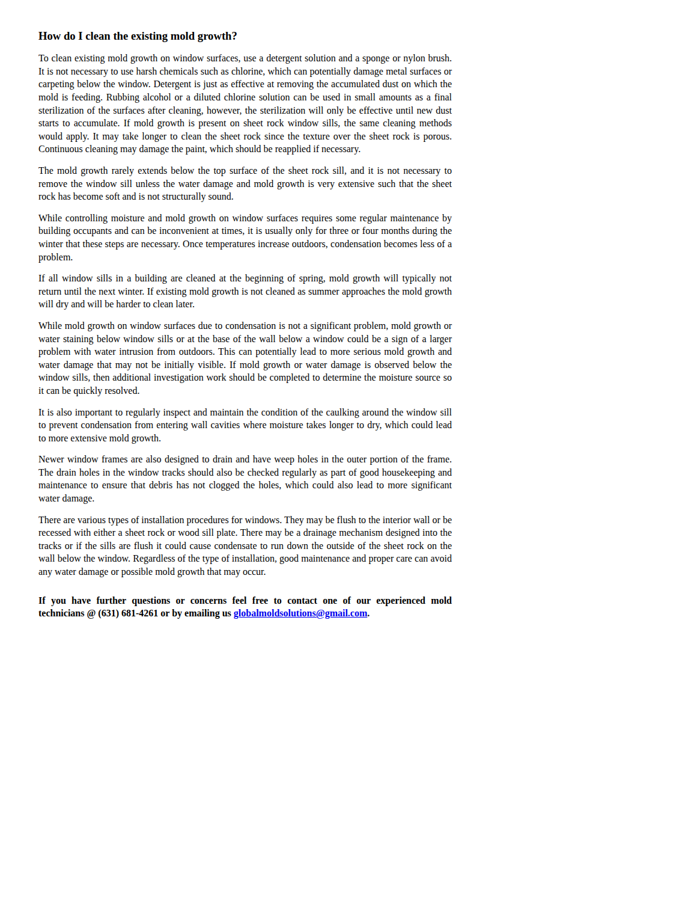How do I clean the existing mold growth?
To clean existing mold growth on window surfaces, use a detergent solution and a sponge or nylon brush. It is not necessary to use harsh chemicals such as chlorine, which can potentially damage metal surfaces or carpeting below the window. Detergent is just as effective at removing the accumulated dust on which the mold is feeding. Rubbing alcohol or a diluted chlorine solution can be used in small amounts as a final sterilization of the surfaces after cleaning, however, the sterilization will only be effective until new dust starts to accumulate. If mold growth is present on sheet rock window sills, the same cleaning methods would apply. It may take longer to clean the sheet rock since the texture over the sheet rock is porous. Continuous cleaning may damage the paint, which should be reapplied if necessary.
The mold growth rarely extends below the top surface of the sheet rock sill, and it is not necessary to remove the window sill unless the water damage and mold growth is very extensive such that the sheet rock has become soft and is not structurally sound.
While controlling moisture and mold growth on window surfaces requires some regular maintenance by building occupants and can be inconvenient at times, it is usually only for three or four months during the winter that these steps are necessary. Once temperatures increase outdoors, condensation becomes less of a problem.
If all window sills in a building are cleaned at the beginning of spring, mold growth will typically not return until the next winter. If existing mold growth is not cleaned as summer approaches the mold growth will dry and will be harder to clean later.
While mold growth on window surfaces due to condensation is not a significant problem, mold growth or water staining below window sills or at the base of the wall below a window could be a sign of a larger problem with water intrusion from outdoors. This can potentially lead to more serious mold growth and water damage that may not be initially visible. If mold growth or water damage is observed below the window sills, then additional investigation work should be completed to determine the moisture source so it can be quickly resolved.
It is also important to regularly inspect and maintain the condition of the caulking around the window sill to prevent condensation from entering wall cavities where moisture takes longer to dry, which could lead to more extensive mold growth.
Newer window frames are also designed to drain and have weep holes in the outer portion of the frame. The drain holes in the window tracks should also be checked regularly as part of good housekeeping and maintenance to ensure that debris has not clogged the holes, which could also lead to more significant water damage.
There are various types of installation procedures for windows. They may be flush to the interior wall or be recessed with either a sheet rock or wood sill plate. There may be a drainage mechanism designed into the tracks or if the sills are flush it could cause condensate to run down the outside of the sheet rock on the wall below the window. Regardless of the type of installation, good maintenance and proper care can avoid any water damage or possible mold growth that may occur.
If you have further questions or concerns feel free to contact one of our experienced mold technicians @ (631) 681-4261 or by emailing us globalmoldsolutions@gmail.com.